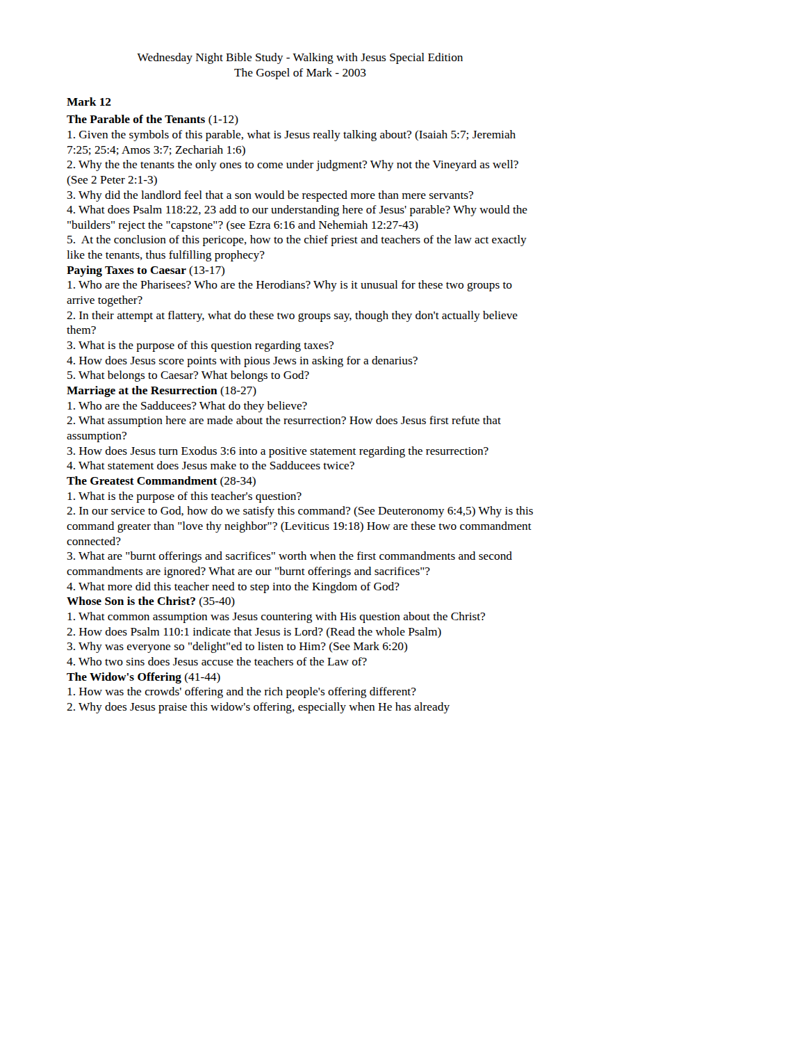Wednesday Night Bible Study - Walking with Jesus Special Edition
The Gospel of Mark - 2003
Mark 12
The Parable of the Tenants (1-12)
1. Given the symbols of this parable, what is Jesus really talking about? (Isaiah 5:7; Jeremiah 7:25; 25:4; Amos 3:7; Zechariah 1:6)
2. Why the the tenants the only ones to come under judgment? Why not the Vineyard as well? (See 2 Peter 2:1-3)
3. Why did the landlord feel that a son would be respected more than mere servants?
4. What does Psalm 118:22, 23 add to our understanding here of Jesus' parable? Why would the "builders" reject the "capstone"? (see Ezra 6:16 and Nehemiah 12:27-43)
5. At the conclusion of this pericope, how to the chief priest and teachers of the law act exactly like the tenants, thus fulfilling prophecy?
Paying Taxes to Caesar (13-17)
1. Who are the Pharisees? Who are the Herodians? Why is it unusual for these two groups to arrive together?
2. In their attempt at flattery, what do these two groups say, though they don't actually believe them?
3. What is the purpose of this question regarding taxes?
4. How does Jesus score points with pious Jews in asking for a denarius?
5. What belongs to Caesar? What belongs to God?
Marriage at the Resurrection (18-27)
1. Who are the Sadducees? What do they believe?
2. What assumption here are made about the resurrection? How does Jesus first refute that assumption?
3. How does Jesus turn Exodus 3:6 into a positive statement regarding the resurrection?
4. What statement does Jesus make to the Sadducees twice?
The Greatest Commandment (28-34)
1. What is the purpose of this teacher's question?
2. In our service to God, how do we satisfy this command? (See Deuteronomy 6:4,5) Why is this command greater than "love thy neighbor"? (Leviticus 19:18) How are these two commandment connected?
3. What are "burnt offerings and sacrifices" worth when the first commandments and second commandments are ignored? What are our "burnt offerings and sacrifices"?
4. What more did this teacher need to step into the Kingdom of God?
Whose Son is the Christ? (35-40)
1. What common assumption was Jesus countering with His question about the Christ?
2. How does Psalm 110:1 indicate that Jesus is Lord? (Read the whole Psalm)
3. Why was everyone so "delight"ed to listen to Him? (See Mark 6:20)
4. Who two sins does Jesus accuse the teachers of the Law of?
The Widow's Offering (41-44)
1. How was the crowds' offering and the rich people's offering different?
2. Why does Jesus praise this widow's offering, especially when He has already